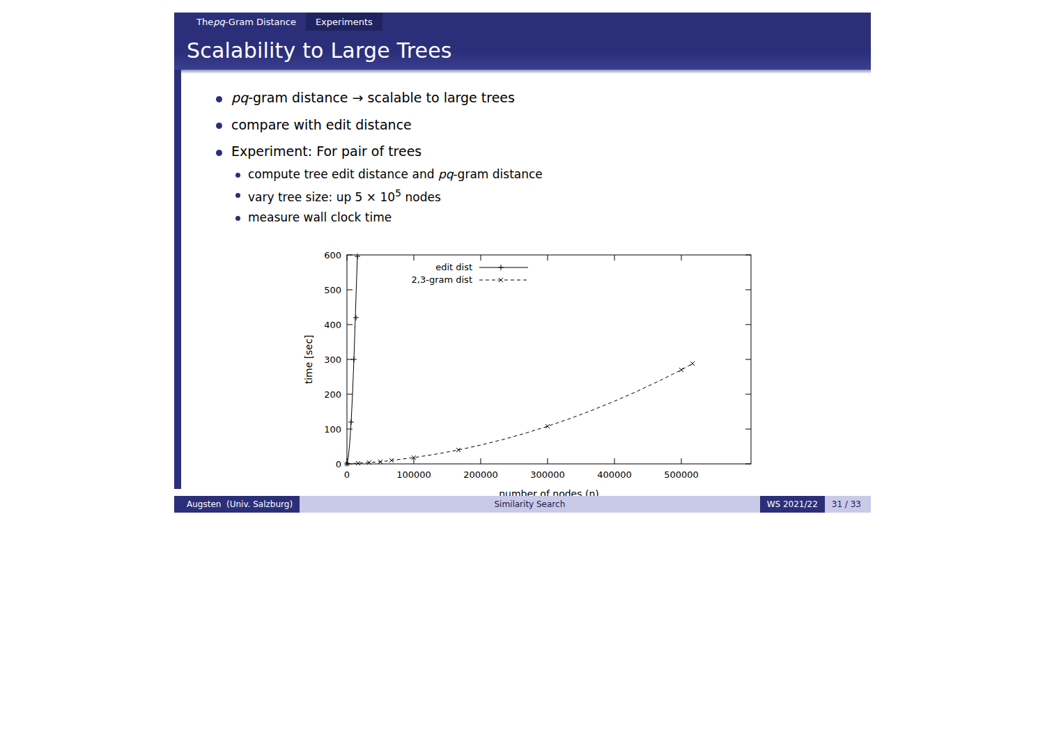The pq-Gram Distance
Experiments
Scalability to Large Trees
pq-gram distance → scalable to large trees
compare with edit distance
Experiment: For pair of trees
compute tree edit distance and pq-gram distance
vary tree size: up 5 × 105 nodes
measure wall clock time
0 100 200 300 400 500 600 0 100000 200000 300000 400000 500000 number of nodes (n) time [sec] edit dist 2,3-gram dist
Augsten (Univ. Salzburg)
Similarity Search
WS 2021/22
31 / 33